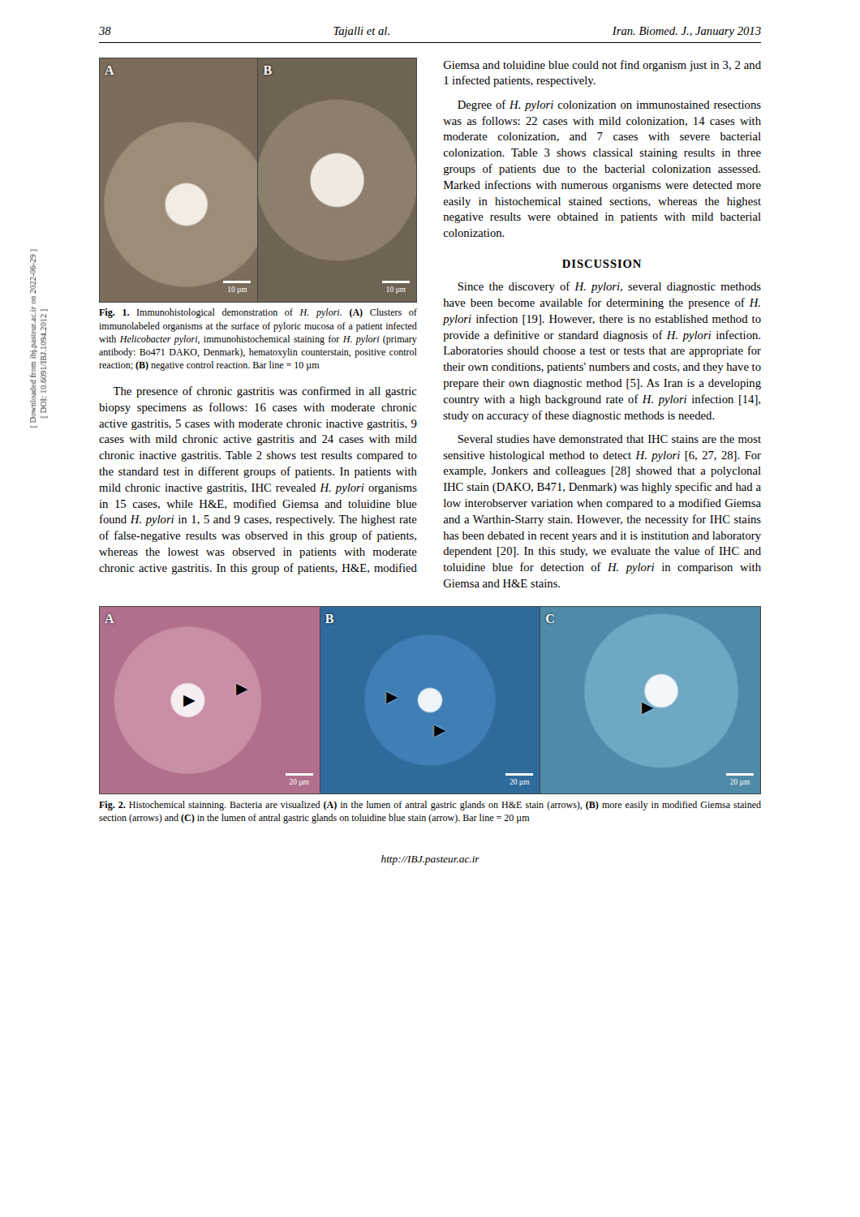[ Downloaded from ibj.pasteur.ac.ir on 2022-06-29 ]
[ DOI: 10.6091/IBJ.1094.2012 ]
38 Tajalli et al. Iran. Biomed. J., January 2013
A 10 µm
B 10 µm
Fig. 1. Immunohistological demonstration of H. pylori. (A) Clusters of immunolabeled organisms at the surface of pyloric mucosa of a patient infected with Helicobacter pylori, immunohistochemical staining for H. pylori (primary antibody: Bo471 DAKO, Denmark), hematoxylin counterstain, positive control reaction; (B) negative control reaction. Bar line = 10 µm
The presence of chronic gastritis was confirmed in all gastric biopsy specimens as follows: 16 cases with moderate chronic active gastritis, 5 cases with moderate chronic inactive gastritis, 9 cases with mild chronic active gastritis and 24 cases with mild chronic inactive gastritis. Table 2 shows test results compared to the standard test in different groups of patients. In patients with mild chronic inactive gastritis, IHC revealed H. pylori organisms in 15 cases, while H&E, modified Giemsa and toluidine blue found H. pylori in 1, 5 and 9 cases, respectively. The highest rate of false-negative results was observed in this group of patients, whereas the lowest was observed in patients with moderate chronic active gastritis. In this group of patients, H&E, modified Giemsa and toluidine blue could not find organism just in 3, 2 and 1 infected patients, respectively.
Degree of H. pylori colonization on immunostained resections was as follows: 22 cases with mild colonization, 14 cases with moderate colonization, and 7 cases with severe bacterial colonization. Table 3 shows classical staining results in three groups of patients due to the bacterial colonization assessed. Marked infections with numerous organisms were detected more easily in histochemical stained sections, whereas the highest negative results were obtained in patients with mild bacterial colonization.
DISCUSSION
Since the discovery of H. pylori, several diagnostic methods have been become available for determining the presence of H. pylori infection [19]. However, there is no established method to provide a definitive or standard diagnosis of H. pylori infection. Laboratories should choose a test or tests that are appropriate for their own conditions, patients' numbers and costs, and they have to prepare their own diagnostic method [5]. As Iran is a developing country with a high background rate of H. pylori infection [14], study on accuracy of these diagnostic methods is needed.
Several studies have demonstrated that IHC stains are the most sensitive histological method to detect H. pylori [6, 27, 28]. For example, Jonkers and colleagues [28] showed that a polyclonal IHC stain (DAKO, B471, Denmark) was highly specific and had a low interobserver variation when compared to a modified Giemsa and a Warthin-Starry stain. However, the necessity for IHC stains has been debated in recent years and it is institution and laboratory dependent [20]. In this study, we evaluate the value of IHC and toluidine blue for detection of H. pylori in comparison with Giemsa and H&E stains.
A ▶ ▶ 20 µm
B ▶ ▶ 20 µm
C ▶ 20 µm
Fig. 2. Histochemical stainning. Bacteria are visualized (A) in the lumen of antral gastric glands on H&E stain (arrows), (B) more easily in modified Giemsa stained section (arrows) and (C) in the lumen of antral gastric glands on toluidine blue stain (arrow). Bar line = 20 µm
http://IBJ.pasteur.ac.ir